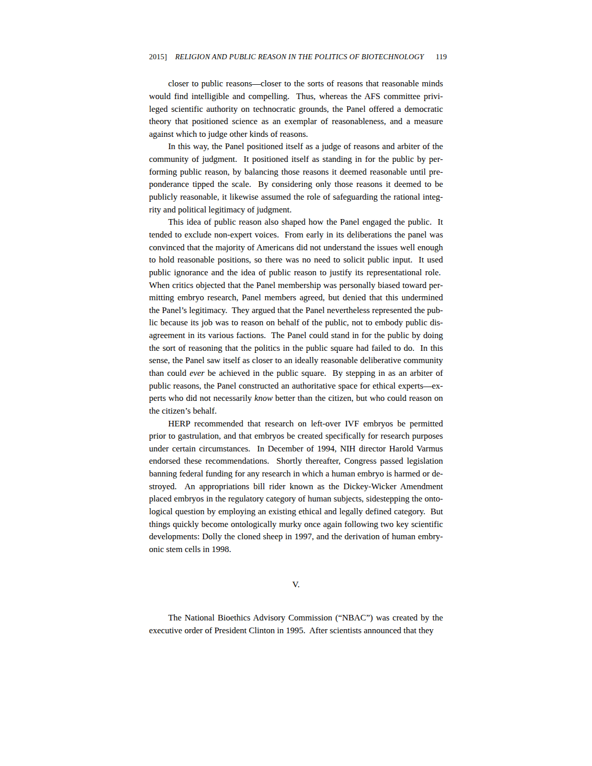2015] RELIGION AND PUBLIC REASON IN THE POLITICS OF BIOTECHNOLOGY 119
closer to public reasons—closer to the sorts of reasons that reasonable minds would find intelligible and compelling. Thus, whereas the AFS committee privileged scientific authority on technocratic grounds, the Panel offered a democratic theory that positioned science as an exemplar of reasonableness, and a measure against which to judge other kinds of reasons.
In this way, the Panel positioned itself as a judge of reasons and arbiter of the community of judgment. It positioned itself as standing in for the public by performing public reason, by balancing those reasons it deemed reasonable until preponderance tipped the scale. By considering only those reasons it deemed to be publicly reasonable, it likewise assumed the role of safeguarding the rational integrity and political legitimacy of judgment.
This idea of public reason also shaped how the Panel engaged the public. It tended to exclude non-expert voices. From early in its deliberations the panel was convinced that the majority of Americans did not understand the issues well enough to hold reasonable positions, so there was no need to solicit public input. It used public ignorance and the idea of public reason to justify its representational role. When critics objected that the Panel membership was personally biased toward permitting embryo research, Panel members agreed, but denied that this undermined the Panel’s legitimacy. They argued that the Panel nevertheless represented the public because its job was to reason on behalf of the public, not to embody public disagreement in its various factions. The Panel could stand in for the public by doing the sort of reasoning that the politics in the public square had failed to do. In this sense, the Panel saw itself as closer to an ideally reasonable deliberative community than could ever be achieved in the public square. By stepping in as an arbiter of public reasons, the Panel constructed an authoritative space for ethical experts—experts who did not necessarily know better than the citizen, but who could reason on the citizen’s behalf.
HERP recommended that research on left-over IVF embryos be permitted prior to gastrulation, and that embryos be created specifically for research purposes under certain circumstances. In December of 1994, NIH director Harold Varmus endorsed these recommendations. Shortly thereafter, Congress passed legislation banning federal funding for any research in which a human embryo is harmed or destroyed. An appropriations bill rider known as the Dickey-Wicker Amendment placed embryos in the regulatory category of human subjects, sidestepping the ontological question by employing an existing ethical and legally defined category. But things quickly become ontologically murky once again following two key scientific developments: Dolly the cloned sheep in 1997, and the derivation of human embryonic stem cells in 1998.
V.
The National Bioethics Advisory Commission (“NBAC”) was created by the executive order of President Clinton in 1995. After scientists announced that they